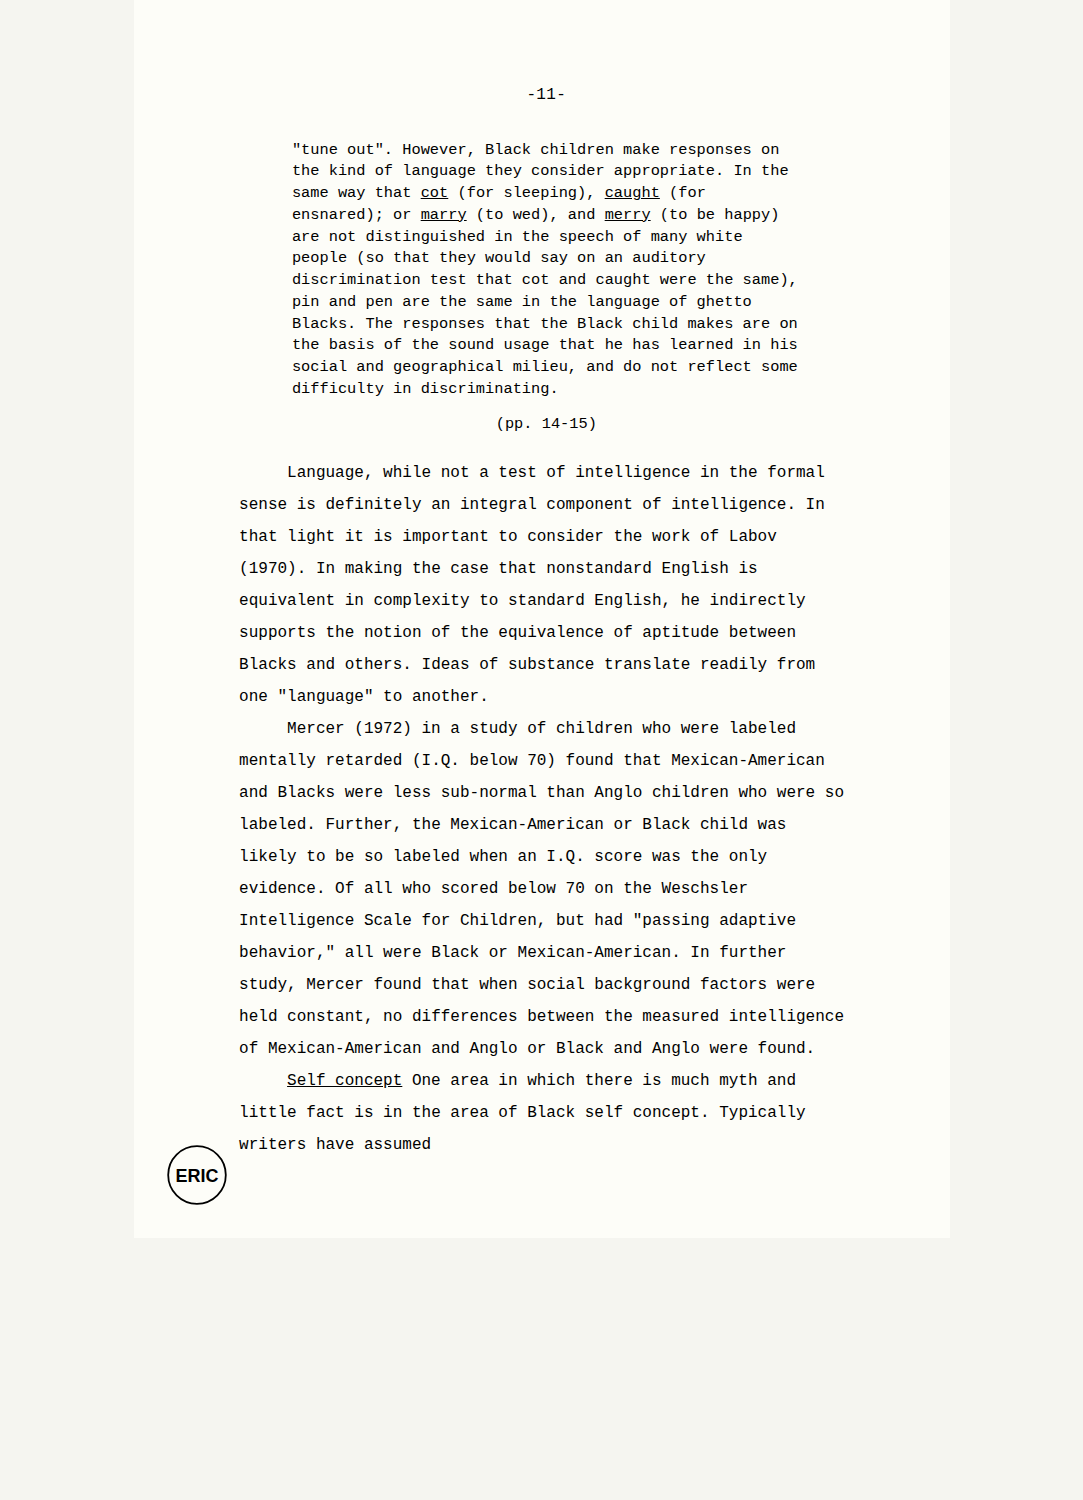-11-
"tune out". However, Black children make responses on the kind of language they consider appropriate. In the same way that cot (for sleeping), caught (for ensnared); or marry (to wed), and merry (to be happy) are not distinguished in the speech of many white people (so that they would say on an auditory discrimination test that cot and caught were the same), pin and pen are the same in the language of ghetto Blacks. The responses that the Black child makes are on the basis of the sound usage that he has learned in his social and geographical milieu, and do not reflect some difficulty in discriminating.
(pp. 14-15)
Language, while not a test of intelligence in the formal sense is definitely an integral component of intelligence. In that light it is important to consider the work of Labov (1970). In making the case that nonstandard English is equivalent in complexity to standard English, he indirectly supports the notion of the equivalence of aptitude between Blacks and others. Ideas of substance translate readily from one "language" to another.
Mercer (1972) in a study of children who were labeled mentally retarded (I.Q. below 70) found that Mexican-American and Blacks were less sub-normal than Anglo children who were so labeled. Further, the Mexican-American or Black child was likely to be so labeled when an I.Q. score was the only evidence. Of all who scored below 70 on the Weschsler Intelligence Scale for Children, but had "passing adaptive behavior," all were Black or Mexican-American. In further study, Mercer found that when social background factors were held constant, no differences between the measured intelligence of Mexican-American and Anglo or Black and Anglo were found.
Self concept One area in which there is much myth and little fact is in the area of Black self concept. Typically writers have assumed
ERIC